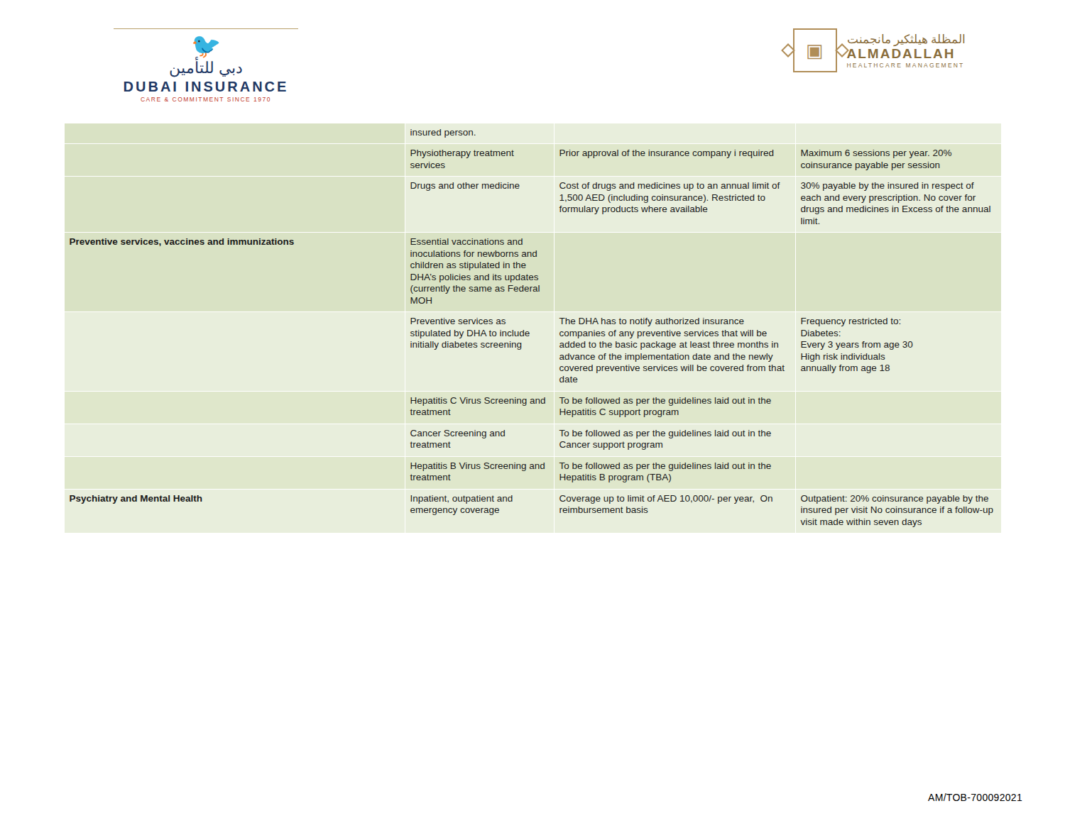🐦
دبي للتأمين
DUBAI INSURANCE
CARE & COMMITMENT SINCE 1970
▣
المظلة هيلثكير مانجمنت
ALMADALLAH
HEALTHCARE MANAGEMENT
| | insured person. | | |
| | Physiotherapy treatment services | Prior approval of the insurance company i required | Maximum 6 sessions per year. 20% coinsurance payable per session |
| | Drugs and other medicine | Cost of drugs and medicines up to an annual limit of 1,500 AED (including coinsurance). Restricted to formulary products where available | 30% payable by the insured in respect of each and every prescription. No cover for drugs and medicines in Excess of the annual limit. |
| Preventive services, vaccines and immunizations | Essential vaccinations and inoculations for newborns and children as stipulated in the DHA’s policies and its updates (currently the same as Federal MOH | | |
| | Preventive services as stipulated by DHA to include initially diabetes screening | The DHA has to notify authorized insurance companies of any preventive services that will be added to the basic package at least three months in advance of the implementation date and the newly covered preventive services will be covered from that date | Frequency restricted to: Diabetes: Every 3 years from age 30 High risk individuals annually from age 18 |
| | Hepatitis C Virus Screenin​g and treatment | To be followed as per the guidelines laid out in the Hepatitis C support program | |
| | Cancer Screening and treatment | To be followed as per the guidelines laid out in the Cancer support program | |
| | Hepatitis B Virus Screenin​g and treatment | To be followed as per the guidelines laid out in the Hepatitis B program (TBA) | |
| Psychiatry and Mental Health | Inpatient, outpatient and emergency coverage | Coverage up to limit of AED 10,000/- per year, On reimbursement basis | Outpatient: 20% coinsurance payable by the insured per visit No coinsurance if a follow-up visit made within seven days |
AM/TOB-700092021